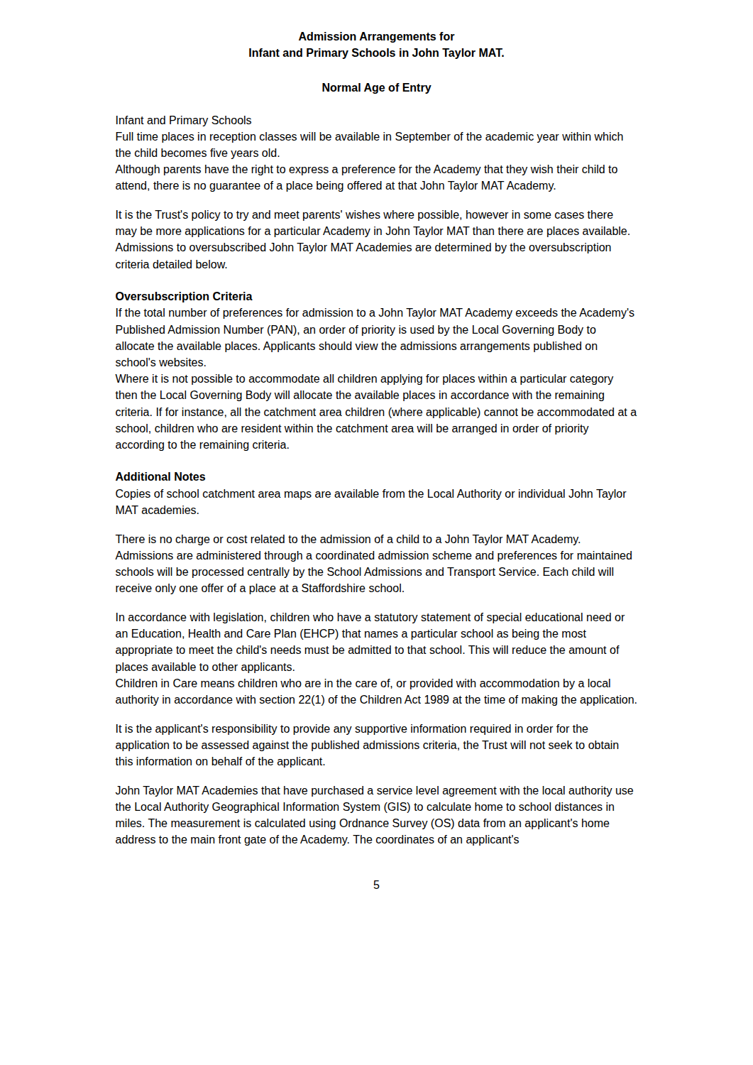Admission Arrangements for
Infant and Primary Schools in John Taylor MAT.
Normal Age of Entry
Infant and Primary Schools
Full time places in reception classes will be available in September of the academic year within which the child becomes five years old.
Although parents have the right to express a preference for the Academy that they wish their child to attend, there is no guarantee of a place being offered at that John Taylor MAT Academy.
It is the Trust's policy to try and meet parents' wishes where possible, however in some cases there may be more applications for a particular Academy in John Taylor MAT than there are places available. Admissions to oversubscribed John Taylor MAT Academies are determined by the oversubscription criteria detailed below.
Oversubscription Criteria
If the total number of preferences for admission to a John Taylor MAT Academy exceeds the Academy's Published Admission Number (PAN), an order of priority is used by the Local Governing Body to allocate the available places. Applicants should view the admissions arrangements published on school's websites.
Where it is not possible to accommodate all children applying for places within a particular category then the Local Governing Body will allocate the available places in accordance with the remaining criteria. If for instance, all the catchment area children (where applicable) cannot be accommodated at a school, children who are resident within the catchment area will be arranged in order of priority according to the remaining criteria.
Additional Notes
Copies of school catchment area maps are available from the Local Authority or individual John Taylor MAT academies.
There is no charge or cost related to the admission of a child to a John Taylor MAT Academy. Admissions are administered through a coordinated admission scheme and preferences for maintained schools will be processed centrally by the School Admissions and Transport Service. Each child will receive only one offer of a place at a Staffordshire school.
In accordance with legislation, children who have a statutory statement of special educational need or an Education, Health and Care Plan (EHCP) that names a particular school as being the most appropriate to meet the child's needs must be admitted to that school. This will reduce the amount of places available to other applicants.
Children in Care means children who are in the care of, or provided with accommodation by a local authority in accordance with section 22(1) of the Children Act 1989 at the time of making the application.
It is the applicant's responsibility to provide any supportive information required in order for the application to be assessed against the published admissions criteria, the Trust will not seek to obtain this information on behalf of the applicant.
John Taylor MAT Academies that have purchased a service level agreement with the local authority use the Local Authority Geographical Information System (GIS) to calculate home to school distances in miles. The measurement is calculated using Ordnance Survey (OS) data from an applicant's home address to the main front gate of the Academy. The coordinates of an applicant's
5